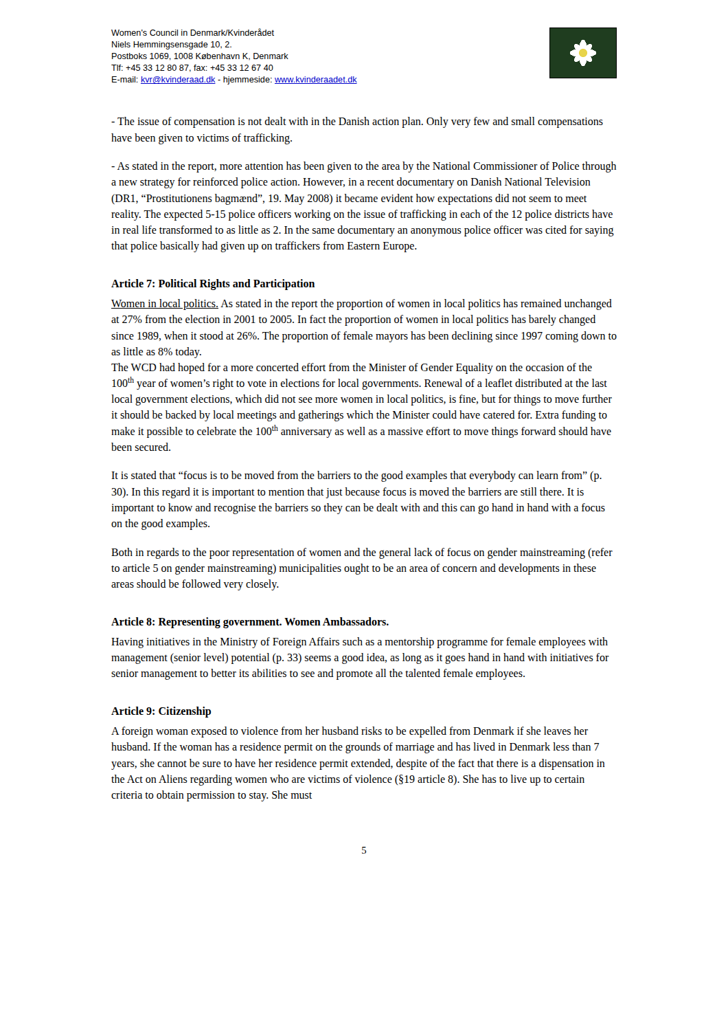Women's Council in Denmark/Kvinderådet
Niels Hemmingsensgade 10, 2.
Postboks 1069, 1008 København K, Denmark
Tlf: +45 33 12 80 87, fax: +45 33 12 67 40
E-mail: kvr@kvinderaad.dk - hjemmeside: www.kvinderaadet.dk
- The issue of compensation is not dealt with in the Danish action plan. Only very few and small compensations have been given to victims of trafficking.
- As stated in the report, more attention has been given to the area by the National Commissioner of Police through a new strategy for reinforced police action. However, in a recent documentary on Danish National Television (DR1, “Prostitutionens bagmænd”, 19. May 2008) it became evident how expectations did not seem to meet reality. The expected 5-15 police officers working on the issue of trafficking in each of the 12 police districts have in real life transformed to as little as 2. In the same documentary an anonymous police officer was cited for saying that police basically had given up on traffickers from Eastern Europe.
Article 7: Political Rights and Participation
Women in local politics. As stated in the report the proportion of women in local politics has remained unchanged at 27% from the election in 2001 to 2005. In fact the proportion of women in local politics has barely changed since 1989, when it stood at 26%. The proportion of female mayors has been declining since 1997 coming down to as little as 8% today.
The WCD had hoped for a more concerted effort from the Minister of Gender Equality on the occasion of the 100th year of women’s right to vote in elections for local governments. Renewal of a leaflet distributed at the last local government elections, which did not see more women in local politics, is fine, but for things to move further it should be backed by local meetings and gatherings which the Minister could have catered for. Extra funding to make it possible to celebrate the 100th anniversary as well as a massive effort to move things forward should have been secured.
It is stated that “focus is to be moved from the barriers to the good examples that everybody can learn from” (p. 30). In this regard it is important to mention that just because focus is moved the barriers are still there. It is important to know and recognise the barriers so they can be dealt with and this can go hand in hand with a focus on the good examples.
Both in regards to the poor representation of women and the general lack of focus on gender mainstreaming (refer to article 5 on gender mainstreaming) municipalities ought to be an area of concern and developments in these areas should be followed very closely.
Article 8: Representing government. Women Ambassadors.
Having initiatives in the Ministry of Foreign Affairs such as a mentorship programme for female employees with management (senior level) potential (p. 33) seems a good idea, as long as it goes hand in hand with initiatives for senior management to better its abilities to see and promote all the talented female employees.
Article 9: Citizenship
A foreign woman exposed to violence from her husband risks to be expelled from Denmark if she leaves her husband. If the woman has a residence permit on the grounds of marriage and has lived in Denmark less than 7 years, she cannot be sure to have her residence permit extended, despite of the fact that there is a dispensation in the Act on Aliens regarding women who are victims of violence (§19 article 8). She has to live up to certain criteria to obtain permission to stay. She must
5